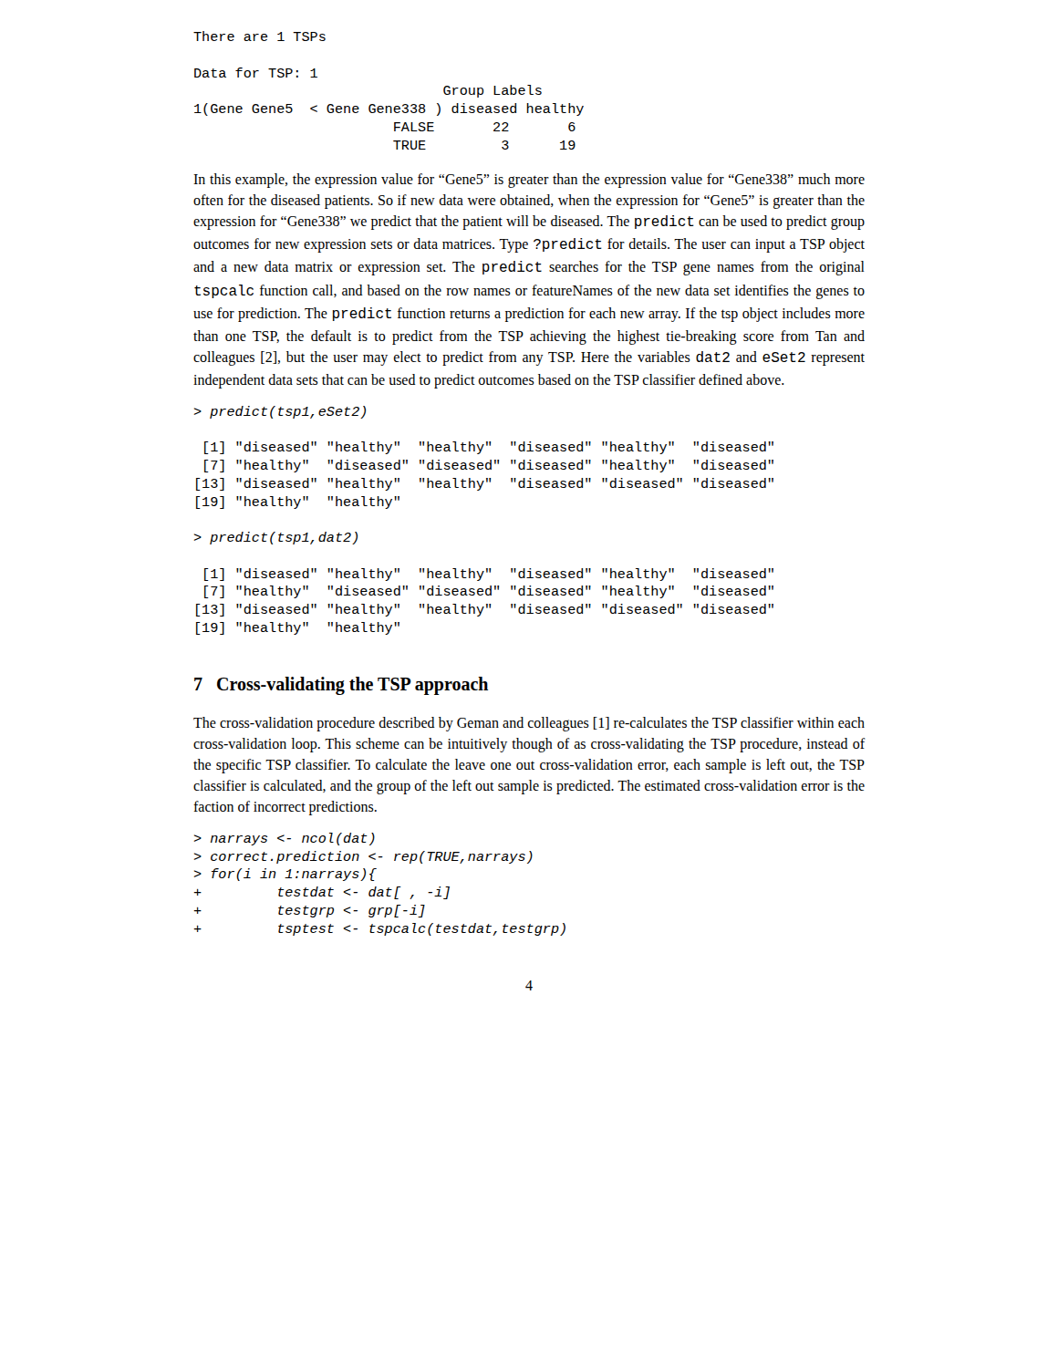There are 1 TSPs

Data for TSP: 1
                              Group Labels
1(Gene Gene5  < Gene Gene338 ) diseased healthy
                        FALSE       22       6
                        TRUE         3      19
In this example, the expression value for “Gene5” is greater than the expression value for “Gene338” much more often for the diseased patients. So if new data were obtained, when the expression for “Gene5” is greater than the expression for “Gene338” we predict that the patient will be diseased. The predict can be used to predict group outcomes for new expression sets or data matrices. Type ?predict for details. The user can input a TSP object and a new data matrix or expression set. The predict searches for the TSP gene names from the original tspcalc function call, and based on the row names or featureNames of the new data set identifies the genes to use for prediction. The predict function returns a prediction for each new array. If the tsp object includes more than one TSP, the default is to predict from the TSP achieving the highest tie-breaking score from Tan and colleagues [2], but the user may elect to predict from any TSP. Here the variables dat2 and eSet2 represent independent data sets that can be used to predict outcomes based on the TSP classifier defined above.
> predict(tsp1,eSet2)

 [1] "diseased" "healthy"  "healthy"  "diseased" "healthy"  "diseased"
 [7] "healthy"  "diseased" "diseased" "diseased" "healthy"  "diseased"
[13] "diseased" "healthy"  "healthy"  "diseased" "diseased" "diseased"
[19] "healthy"  "healthy"

> predict(tsp1,dat2)

 [1] "diseased" "healthy"  "healthy"  "diseased" "healthy"  "diseased"
 [7] "healthy"  "diseased" "diseased" "diseased" "healthy"  "diseased"
[13] "diseased" "healthy"  "healthy"  "diseased" "diseased" "diseased"
[19] "healthy"  "healthy"
7 Cross-validating the TSP approach
The cross-validation procedure described by Geman and colleagues [1] re-calculates the TSP classifier within each cross-validation loop. This scheme can be intuitively though of as cross-validating the TSP procedure, instead of the specific TSP classifier. To calculate the leave one out cross-validation error, each sample is left out, the TSP classifier is calculated, and the group of the left out sample is predicted. The estimated cross-validation error is the faction of incorrect predictions.
> narrays <- ncol(dat)
> correct.prediction <- rep(TRUE,narrays)
> for(i in 1:narrays){
+         testdat <- dat[ , -i]
+         testgrp <- grp[-i]
+         tsptest <- tspcalc(testdat,testgrp)
4